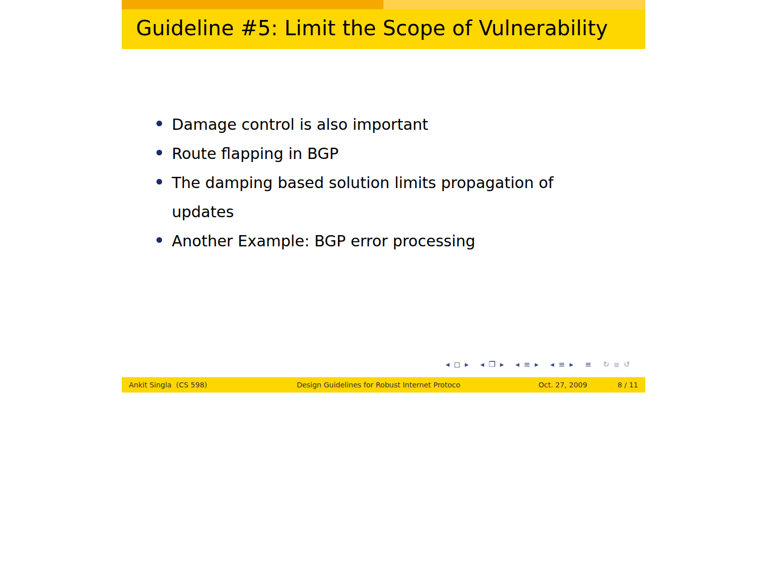Guideline #5: Limit the Scope of Vulnerability
Damage control is also important
Route flapping in BGP
The damping based solution limits propagation of updates
Another Example: BGP error processing
◂ ◻ ▸ ◂ ❐ ▸ ◂ ≡ ▸ ◂ ≡ ▸ ≡ ↻ ⧈ ↺
Ankit Singla (CS 598)
Design Guidelines for Robust Internet Protoco
Oct. 27, 2009
8 / 11